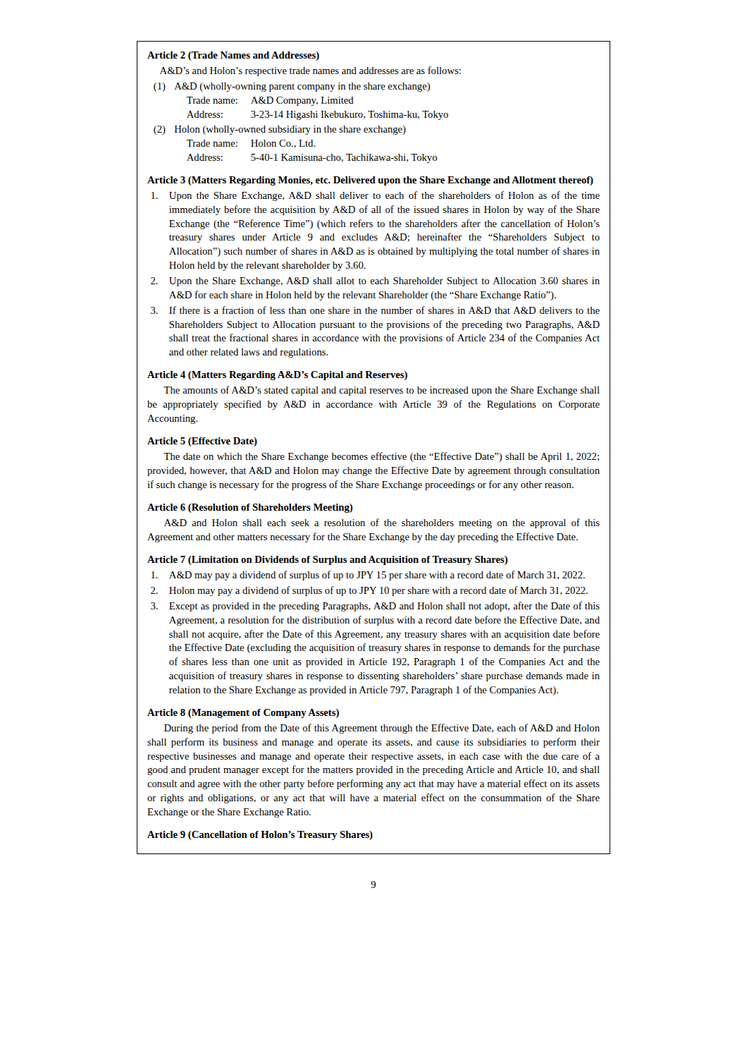Article 2 (Trade Names and Addresses)
A&D’s and Holon’s respective trade names and addresses are as follows:
A&D (wholly-owning parent company in the share exchange)
Trade name: A&D Company, Limited
Address: 3-23-14 Higashi Ikebukuro, Toshima-ku, Tokyo
Holon (wholly-owned subsidiary in the share exchange)
Trade name: Holon Co., Ltd.
Address: 5-40-1 Kamisuna-cho, Tachikawa-shi, Tokyo
Article 3 (Matters Regarding Monies, etc. Delivered upon the Share Exchange and Allotment thereof)
Upon the Share Exchange, A&D shall deliver to each of the shareholders of Holon as of the time immediately before the acquisition by A&D of all of the issued shares in Holon by way of the Share Exchange (the “Reference Time”) (which refers to the shareholders after the cancellation of Holon’s treasury shares under Article 9 and excludes A&D; hereinafter the “Shareholders Subject to Allocation”) such number of shares in A&D as is obtained by multiplying the total number of shares in Holon held by the relevant shareholder by 3.60.
Upon the Share Exchange, A&D shall allot to each Shareholder Subject to Allocation 3.60 shares in A&D for each share in Holon held by the relevant Shareholder (the “Share Exchange Ratio”).
If there is a fraction of less than one share in the number of shares in A&D that A&D delivers to the Shareholders Subject to Allocation pursuant to the provisions of the preceding two Paragraphs, A&D shall treat the fractional shares in accordance with the provisions of Article 234 of the Companies Act and other related laws and regulations.
Article 4 (Matters Regarding A&D’s Capital and Reserves)
The amounts of A&D’s stated capital and capital reserves to be increased upon the Share Exchange shall be appropriately specified by A&D in accordance with Article 39 of the Regulations on Corporate Accounting.
Article 5 (Effective Date)
The date on which the Share Exchange becomes effective (the “Effective Date”) shall be April 1, 2022; provided, however, that A&D and Holon may change the Effective Date by agreement through consultation if such change is necessary for the progress of the Share Exchange proceedings or for any other reason.
Article 6 (Resolution of Shareholders Meeting)
A&D and Holon shall each seek a resolution of the shareholders meeting on the approval of this Agreement and other matters necessary for the Share Exchange by the day preceding the Effective Date.
Article 7 (Limitation on Dividends of Surplus and Acquisition of Treasury Shares)
A&D may pay a dividend of surplus of up to JPY 15 per share with a record date of March 31, 2022.
Holon may pay a dividend of surplus of up to JPY 10 per share with a record date of March 31, 2022.
Except as provided in the preceding Paragraphs, A&D and Holon shall not adopt, after the Date of this Agreement, a resolution for the distribution of surplus with a record date before the Effective Date, and shall not acquire, after the Date of this Agreement, any treasury shares with an acquisition date before the Effective Date (excluding the acquisition of treasury shares in response to demands for the purchase of shares less than one unit as provided in Article 192, Paragraph 1 of the Companies Act and the acquisition of treasury shares in response to dissenting shareholders’ share purchase demands made in relation to the Share Exchange as provided in Article 797, Paragraph 1 of the Companies Act).
Article 8 (Management of Company Assets)
During the period from the Date of this Agreement through the Effective Date, each of A&D and Holon shall perform its business and manage and operate its assets, and cause its subsidiaries to perform their respective businesses and manage and operate their respective assets, in each case with the due care of a good and prudent manager except for the matters provided in the preceding Article and Article 10, and shall consult and agree with the other party before performing any act that may have a material effect on its assets or rights and obligations, or any act that will have a material effect on the consummation of the Share Exchange or the Share Exchange Ratio.
Article 9 (Cancellation of Holon’s Treasury Shares)
9